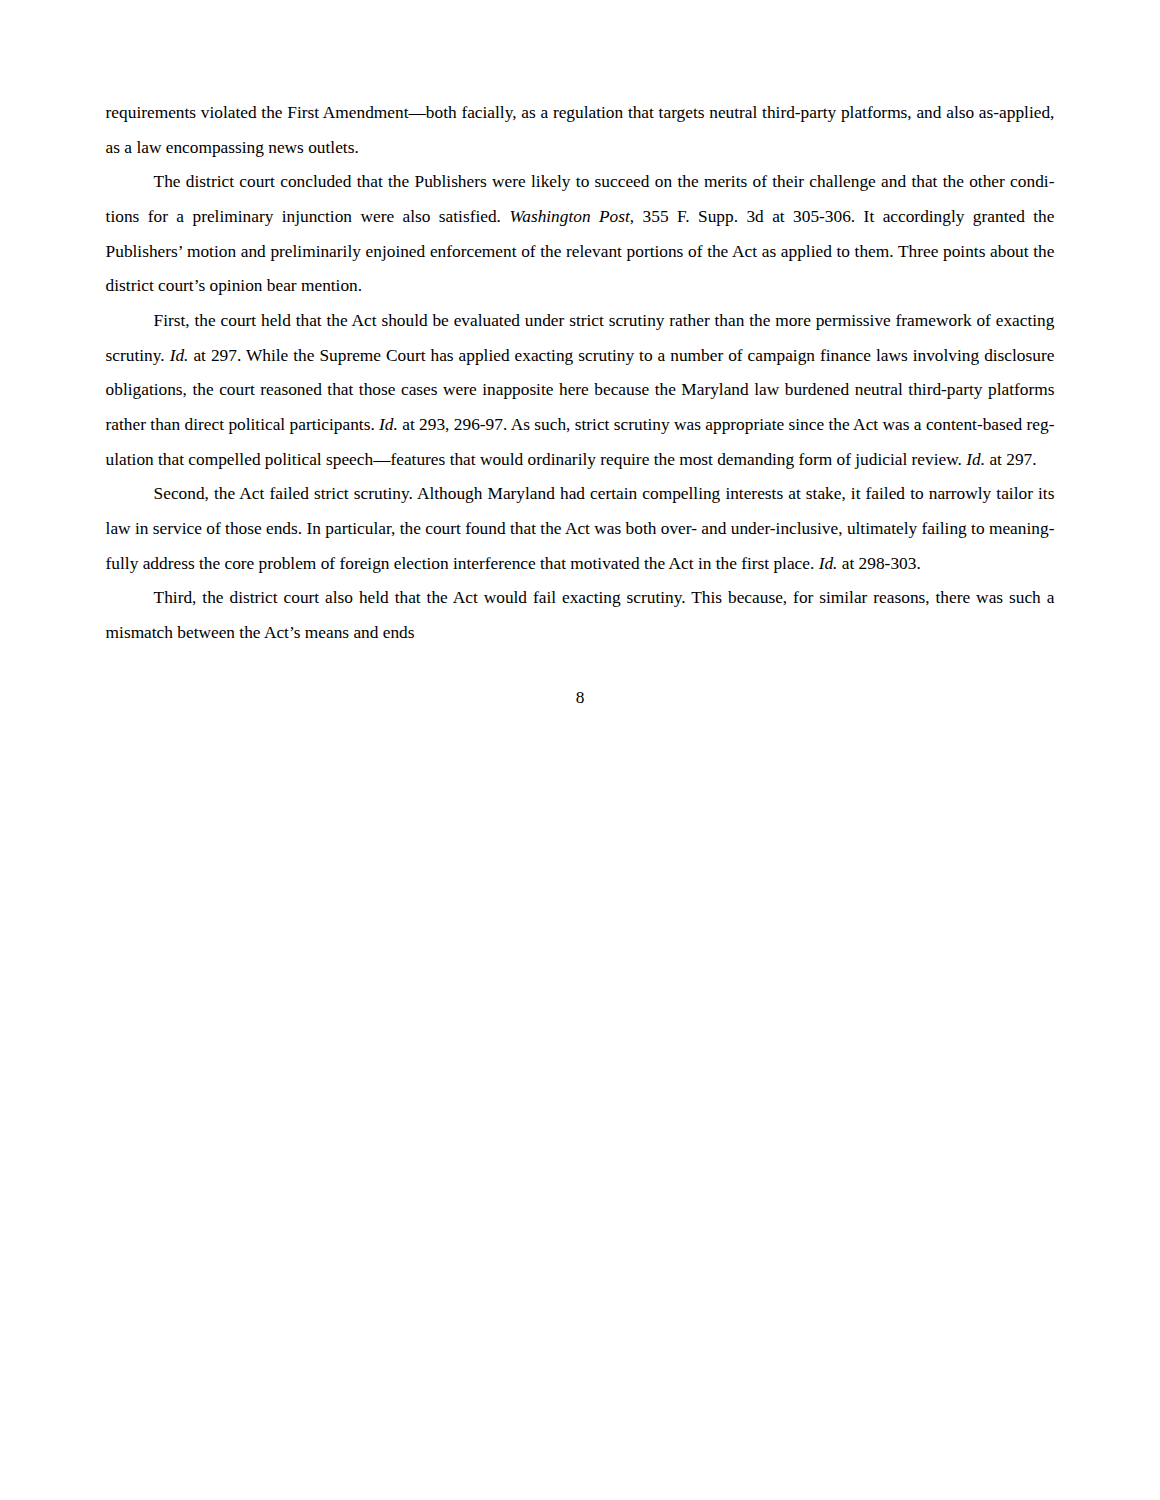requirements violated the First Amendment—both facially, as a regulation that targets neutral third-party platforms, and also as-applied, as a law encompassing news outlets.
The district court concluded that the Publishers were likely to succeed on the merits of their challenge and that the other conditions for a preliminary injunction were also satisfied. Washington Post, 355 F. Supp. 3d at 305-306. It accordingly granted the Publishers’ motion and preliminarily enjoined enforcement of the relevant portions of the Act as applied to them. Three points about the district court’s opinion bear mention.
First, the court held that the Act should be evaluated under strict scrutiny rather than the more permissive framework of exacting scrutiny. Id. at 297. While the Supreme Court has applied exacting scrutiny to a number of campaign finance laws involving disclosure obligations, the court reasoned that those cases were inapposite here because the Maryland law burdened neutral third-party platforms rather than direct political participants. Id. at 293, 296-97. As such, strict scrutiny was appropriate since the Act was a content-based regulation that compelled political speech—features that would ordinarily require the most demanding form of judicial review. Id. at 297.
Second, the Act failed strict scrutiny. Although Maryland had certain compelling interests at stake, it failed to narrowly tailor its law in service of those ends. In particular, the court found that the Act was both over- and under-inclusive, ultimately failing to meaningfully address the core problem of foreign election interference that motivated the Act in the first place. Id. at 298-303.
Third, the district court also held that the Act would fail exacting scrutiny. This because, for similar reasons, there was such a mismatch between the Act’s means and ends
8